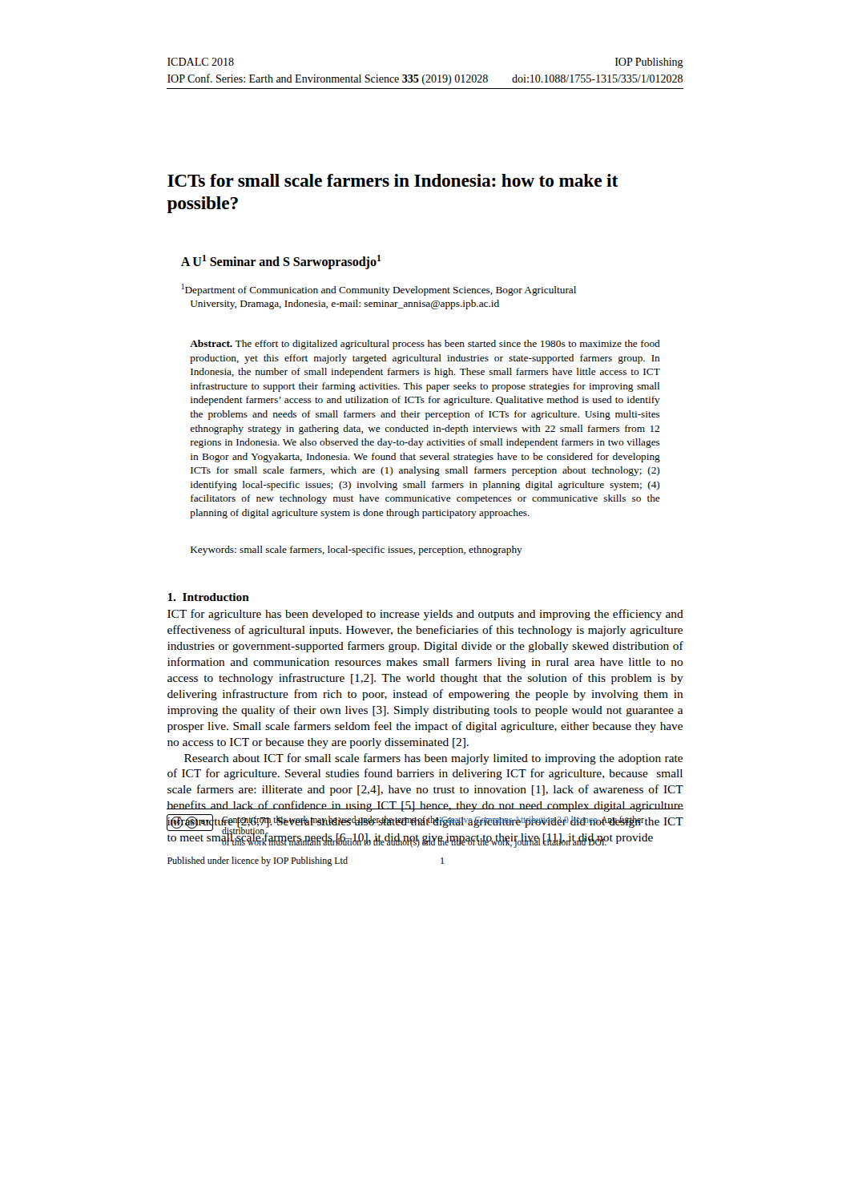| ICDALC 2018 | IOP Publishing |
| / IOP Conf. Series: Earth and Environmental Science 335 (2019) 012028 / doi:10.1088/1755-1315/335/1/012028 / |
ICTs for small scale farmers in Indonesia: how to make it possible?
A U1 Seminar and S Sarwoprasodjo1
1Department of Communication and Community Development Sciences, Bogor Agricultural University, Dramaga, Indonesia, e-mail: seminar_annisa@apps.ipb.ac.id
Abstract. The effort to digitalized agricultural process has been started since the 1980s to maximize the food production, yet this effort majorly targeted agricultural industries or state-supported farmers group. In Indonesia, the number of small independent farmers is high. These small farmers have little access to ICT infrastructure to support their farming activities. This paper seeks to propose strategies for improving small independent farmers’ access to and utilization of ICTs for agriculture. Qualitative method is used to identify the problems and needs of small farmers and their perception of ICTs for agriculture. Using multi-sites ethnography strategy in gathering data, we conducted in-depth interviews with 22 small farmers from 12 regions in Indonesia. We also observed the day-to-day activities of small independent farmers in two villages in Bogor and Yogyakarta, Indonesia. We found that several strategies have to be considered for developing ICTs for small scale farmers, which are (1) analysing small farmers perception about technology; (2) identifying local-specific issues; (3) involving small farmers in planning digital agriculture system; (4) facilitators of new technology must have communicative competences or communicative skills so the planning of digital agriculture system is done through participatory approaches.
Keywords: small scale farmers, local-specific issues, perception, ethnography
1. Introduction
ICT for agriculture has been developed to increase yields and outputs and improving the efficiency and effectiveness of agricultural inputs. However, the beneficiaries of this technology is majorly agriculture industries or government-supported farmers group. Digital divide or the globally skewed distribution of information and communication resources makes small farmers living in rural area have little to no access to technology infrastructure [1,2]. The world thought that the solution of this problem is by delivering infrastructure from rich to poor, instead of empowering the people by involving them in improving the quality of their own lives [3]. Simply distributing tools to people would not guarantee a prosper live. Small scale farmers seldom feel the impact of digital agriculture, either because they have no access to ICT or because they are poorly disseminated [2].
Research about ICT for small scale farmers has been majorly limited to improving the adoption rate of ICT for agriculture. Several studies found barriers in delivering ICT for agriculture, because small scale farmers are: illiterate and poor [2,4], have no trust to innovation [1], lack of awareness of ICT benefits and lack of confidence in using ICT [5] hence, they do not need complex digital agriculture infrastructure [2,6,7]. Several studies also stated that digital agriculture provider did not design the ICT to meet small scale farmers needs [6–10], it did not give impact to their live [11], it did not provide
cc ☉ BY
Content from this work may be used under the terms of the Creative Commons Attribution 3.0 licence. Any further distribution
of this work must maintain attribution to the author(s) and the title of the work, journal citation and DOI.
Published under licence by IOP Publishing Ltd 1